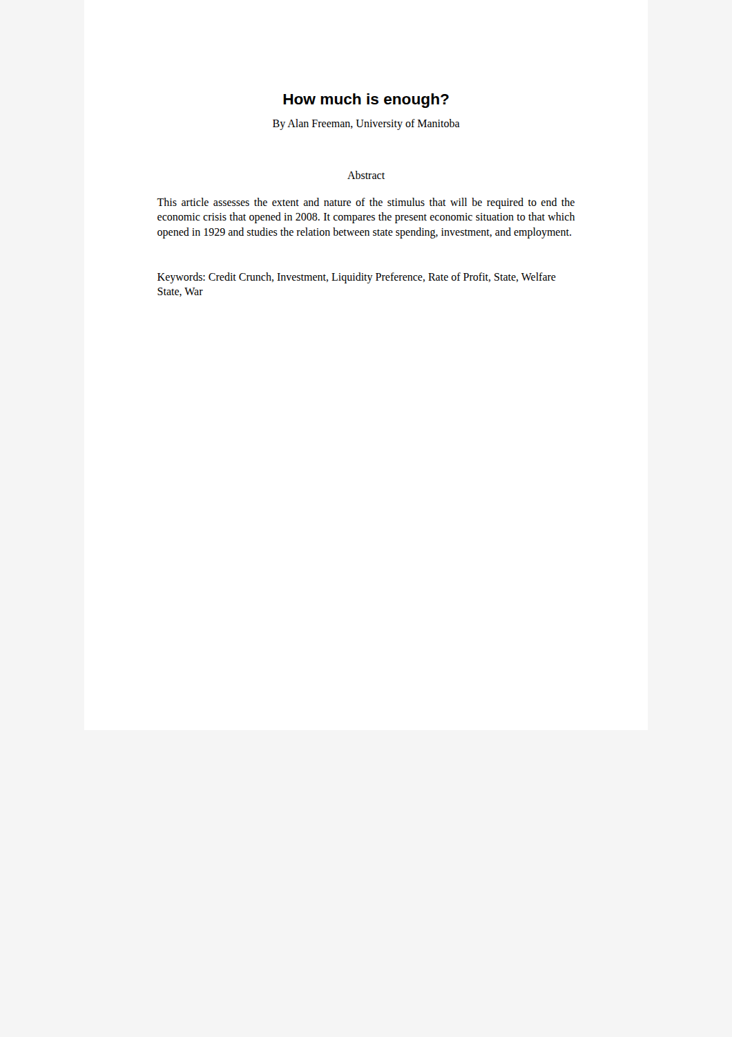How much is enough?
By Alan Freeman, University of Manitoba
Abstract
This article assesses the extent and nature of the stimulus that will be required to end the economic crisis that opened in 2008. It compares the present economic situation to that which opened in 1929 and studies the relation between state spending, investment, and employment.
Keywords: Credit Crunch, Investment, Liquidity Preference, Rate of Profit, State, Welfare State, War